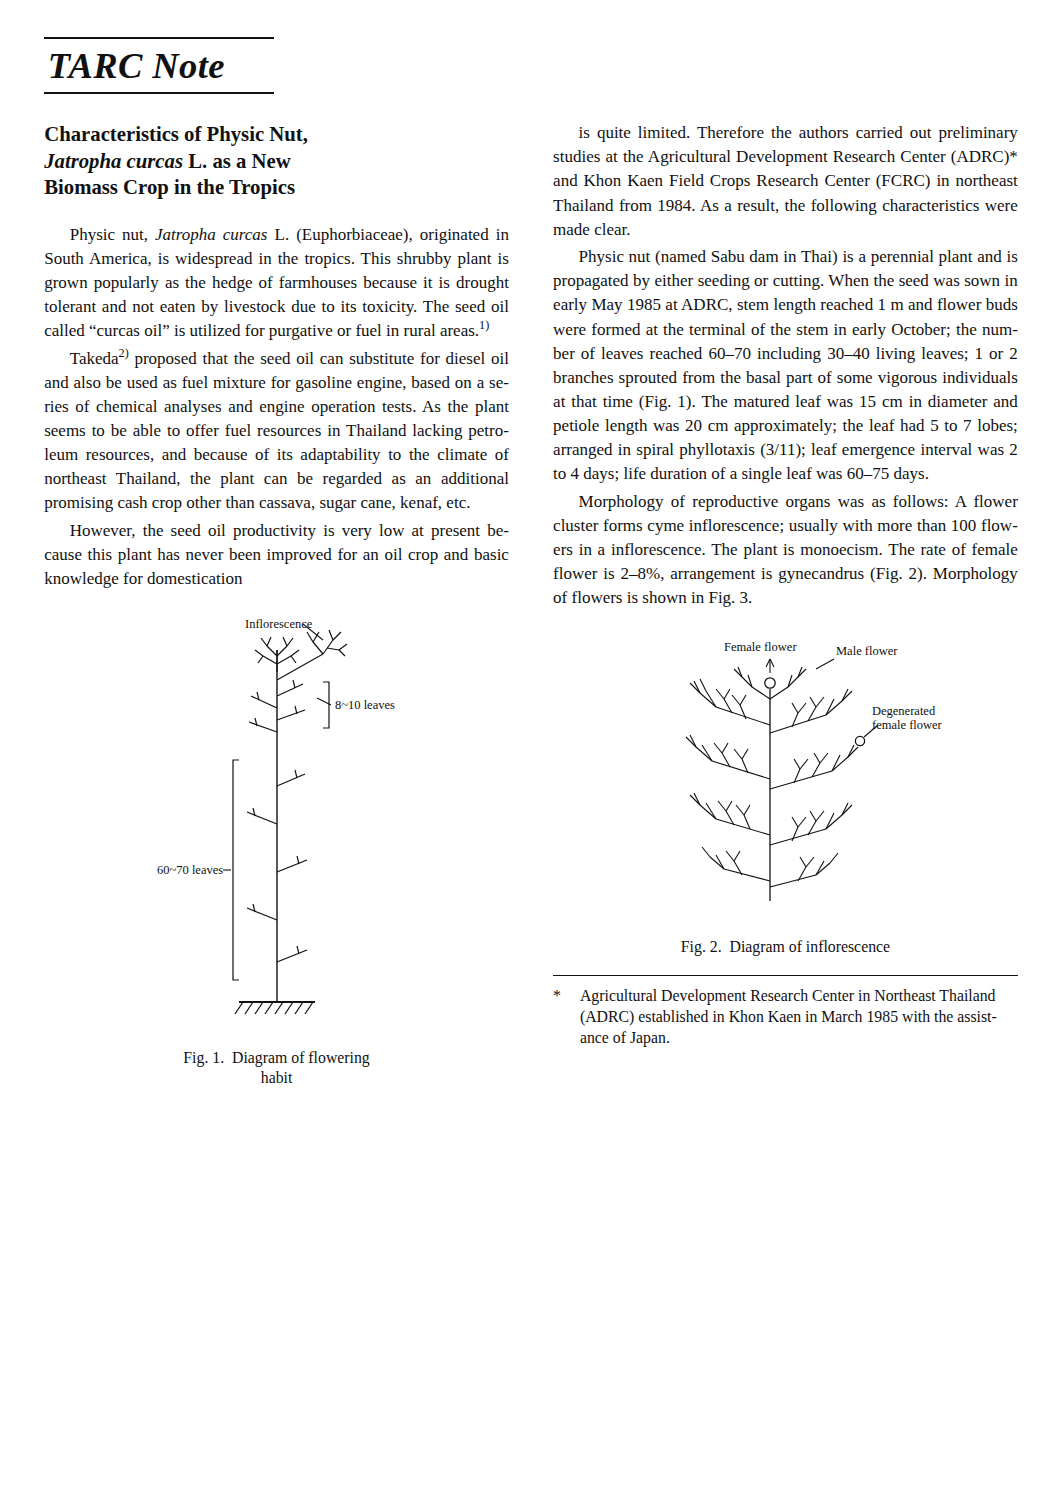TARC Note
Characteristics of Physic Nut,
Jatropha curcas L. as a New
Biomass Crop in the Tropics
Physic nut, Jatropha curcas L. (Euphorbiaceae), originated in South America, is widespread in the tropics. This shrubby plant is grown popularly as the hedge of farmhouses because it is drought tolerant and not eaten by livestock due to its toxicity. The seed oil called “curcas oil” is utilized for purgative or fuel in rural areas.1)
Takeda2) proposed that the seed oil can substitute for diesel oil and also be used as fuel mixture for gasoline engine, based on a series of chemical analyses and engine operation tests. As the plant seems to be able to offer fuel resources in Thailand lacking petroleum resources, and because of its adaptability to the climate of northeast Thailand, the plant can be regarded as an additional promising cash crop other than cassava, sugar cane, kenaf, etc.
However, the seed oil productivity is very low at present because this plant has never been improved for an oil crop and basic knowledge for domestication
Inflorescence 8~10 leaves 60~70 leaves
Fig. 1. Diagram of flowering
habit
is quite limited. Therefore the authors carried out preliminary studies at the Agricultural Development Research Center (ADRC)* and Khon Kaen Field Crops Research Center (FCRC) in northeast Thailand from 1984. As a result, the following characteristics were made clear.
Physic nut (named Sabu dam in Thai) is a perennial plant and is propagated by either seeding or cutting. When the seed was sown in early May 1985 at ADRC, stem length reached 1 m and flower buds were formed at the terminal of the stem in early October; the number of leaves reached 60–70 including 30–40 living leaves; 1 or 2 branches sprouted from the basal part of some vigorous individuals at that time (Fig. 1). The matured leaf was 15 cm in diameter and petiole length was 20 cm approximately; the leaf had 5 to 7 lobes; arranged in spiral phyllotaxis (3/11); leaf emergence interval was 2 to 4 days; life duration of a single leaf was 60–75 days.
Morphology of reproductive organs was as follows: A flower cluster forms cyme inflorescence; usually with more than 100 flowers in a inflorescence. The plant is monoecism. The rate of female flower is 2–8%, arrangement is gynecandrus (Fig. 2). Morphology of flowers is shown in Fig. 3.
Female flower Male flower Degenerated female flower
Fig. 2. Diagram of inflorescence
*
Agricultural Development Research Center in Northeast Thailand (ADRC) established in Khon Kaen in March 1985 with the assistance of Japan.